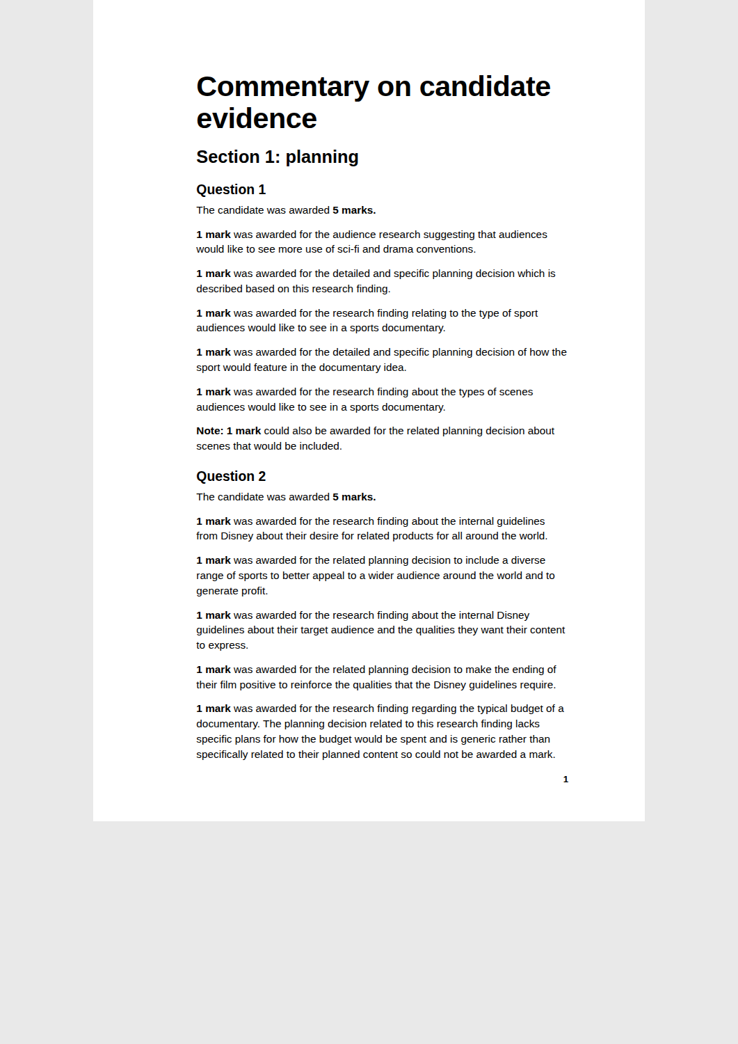Commentary on candidate evidence
Section 1: planning
Question 1
The candidate was awarded 5 marks.
1 mark was awarded for the audience research suggesting that audiences would like to see more use of sci-fi and drama conventions.
1 mark was awarded for the detailed and specific planning decision which is described based on this research finding.
1 mark was awarded for the research finding relating to the type of sport audiences would like to see in a sports documentary.
1 mark was awarded for the detailed and specific planning decision of how the sport would feature in the documentary idea.
1 mark was awarded for the research finding about the types of scenes audiences would like to see in a sports documentary.
Note: 1 mark could also be awarded for the related planning decision about scenes that would be included.
Question 2
The candidate was awarded 5 marks.
1 mark was awarded for the research finding about the internal guidelines from Disney about their desire for related products for all around the world.
1 mark was awarded for the related planning decision to include a diverse range of sports to better appeal to a wider audience around the world and to generate profit.
1 mark was awarded for the research finding about the internal Disney guidelines about their target audience and the qualities they want their content to express.
1 mark was awarded for the related planning decision to make the ending of their film positive to reinforce the qualities that the Disney guidelines require.
1 mark was awarded for the research finding regarding the typical budget of a documentary. The planning decision related to this research finding lacks specific plans for how the budget would be spent and is generic rather than specifically related to their planned content so could not be awarded a mark.
1